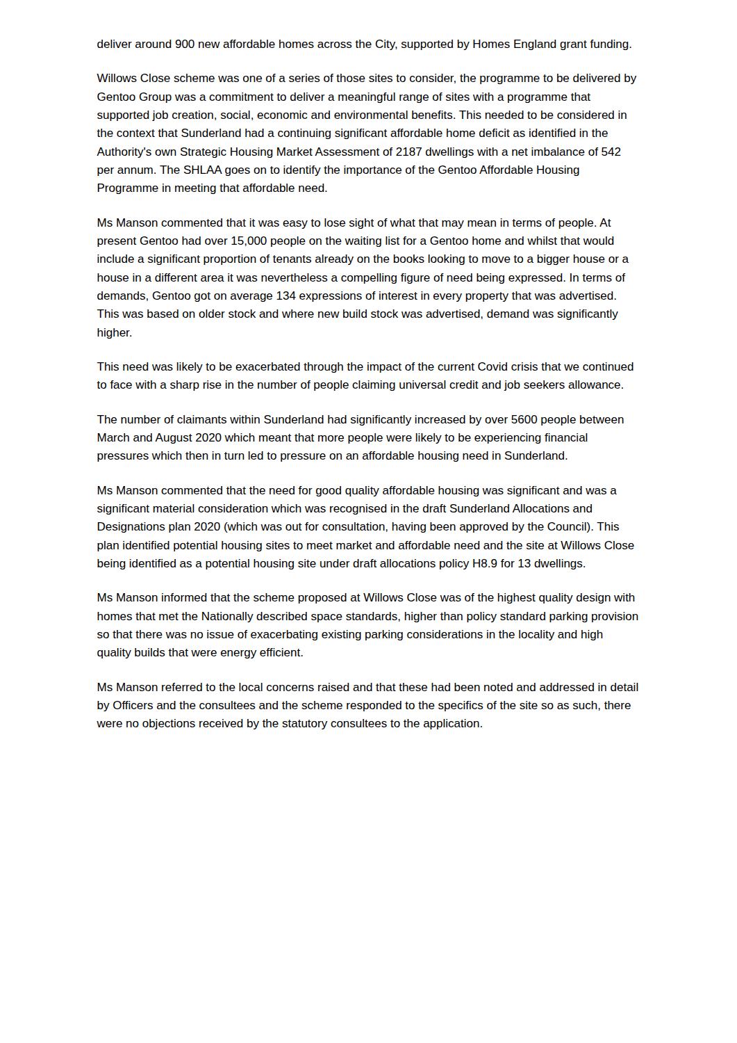deliver around 900 new affordable homes across the City, supported by Homes England grant funding.
Willows Close scheme was one of a series of those sites to consider, the programme to be delivered by Gentoo Group was a commitment to deliver a meaningful range of sites with a programme that supported job creation, social, economic and environmental benefits. This needed to be considered in the context that Sunderland had a continuing significant affordable home deficit as identified in the Authority's own Strategic Housing Market Assessment of 2187 dwellings with a net imbalance of 542 per annum. The SHLAA goes on to identify the importance of the Gentoo Affordable Housing Programme in meeting that affordable need.
Ms Manson commented that it was easy to lose sight of what that may mean in terms of people. At present Gentoo had over 15,000 people on the waiting list for a Gentoo home and whilst that would include a significant proportion of tenants already on the books looking to move to a bigger house or a house in a different area it was nevertheless a compelling figure of need being expressed. In terms of demands, Gentoo got on average 134 expressions of interest in every property that was advertised. This was based on older stock and where new build stock was advertised, demand was significantly higher.
This need was likely to be exacerbated through the impact of the current Covid crisis that we continued to face with a sharp rise in the number of people claiming universal credit and job seekers allowance.
The number of claimants within Sunderland had significantly increased by over 5600 people between March and August 2020 which meant that more people were likely to be experiencing financial pressures which then in turn led to pressure on an affordable housing need in Sunderland.
Ms Manson commented that the need for good quality affordable housing was significant and was a significant material consideration which was recognised in the draft Sunderland Allocations and Designations plan 2020 (which was out for consultation, having been approved by the Council). This plan identified potential housing sites to meet market and affordable need and the site at Willows Close being identified as a potential housing site under draft allocations policy H8.9 for 13 dwellings.
Ms Manson informed that the scheme proposed at Willows Close was of the highest quality design with homes that met the Nationally described space standards, higher than policy standard parking provision so that there was no issue of exacerbating existing parking considerations in the locality and high quality builds that were energy efficient.
Ms Manson referred to the local concerns raised and that these had been noted and addressed in detail by Officers and the consultees and the scheme responded to the specifics of the site so as such, there were no objections received by the statutory consultees to the application.